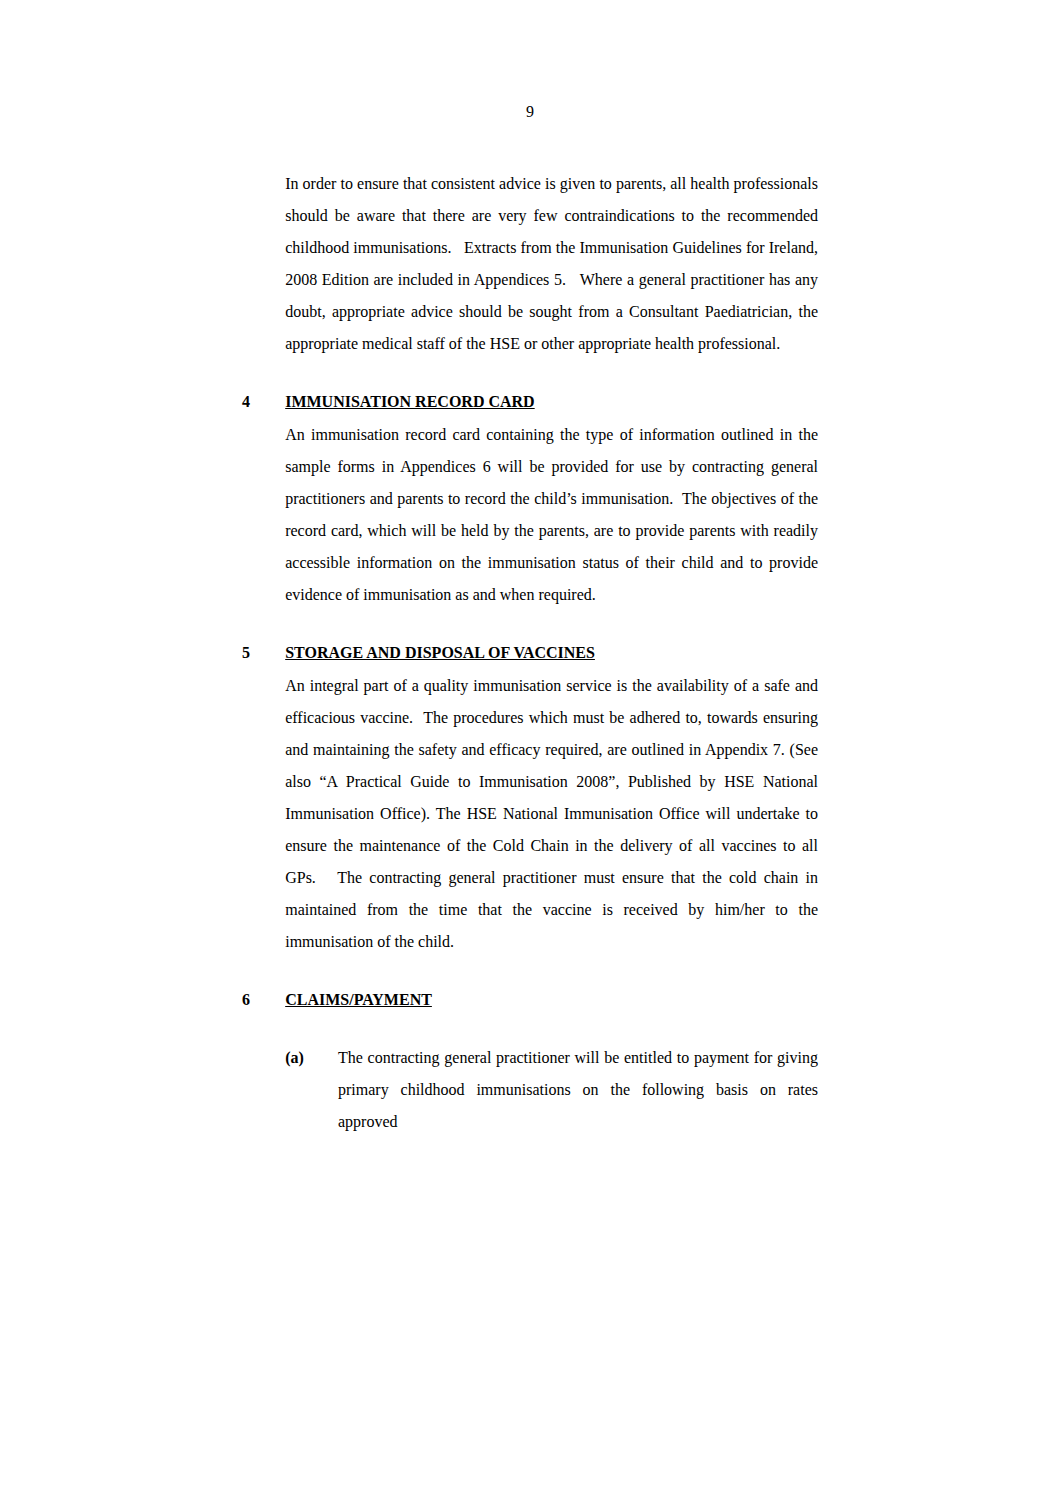9
In order to ensure that consistent advice is given to parents, all health professionals should be aware that there are very few contraindications to the recommended childhood immunisations. Extracts from the Immunisation Guidelines for Ireland, 2008 Edition are included in Appendices 5. Where a general practitioner has any doubt, appropriate advice should be sought from a Consultant Paediatrician, the appropriate medical staff of the HSE or other appropriate health professional.
4 IMMUNISATION RECORD CARD
An immunisation record card containing the type of information outlined in the sample forms in Appendices 6 will be provided for use by contracting general practitioners and parents to record the child’s immunisation. The objectives of the record card, which will be held by the parents, are to provide parents with readily accessible information on the immunisation status of their child and to provide evidence of immunisation as and when required.
5 STORAGE AND DISPOSAL OF VACCINES
An integral part of a quality immunisation service is the availability of a safe and efficacious vaccine. The procedures which must be adhered to, towards ensuring and maintaining the safety and efficacy required, are outlined in Appendix 7. (See also “A Practical Guide to Immunisation 2008”, Published by HSE National Immunisation Office). The HSE National Immunisation Office will undertake to ensure the maintenance of the Cold Chain in the delivery of all vaccines to all GPs. The contracting general practitioner must ensure that the cold chain in maintained from the time that the vaccine is received by him/her to the immunisation of the child.
6 CLAIMS/PAYMENT
(a) The contracting general practitioner will be entitled to payment for giving primary childhood immunisations on the following basis on rates approved